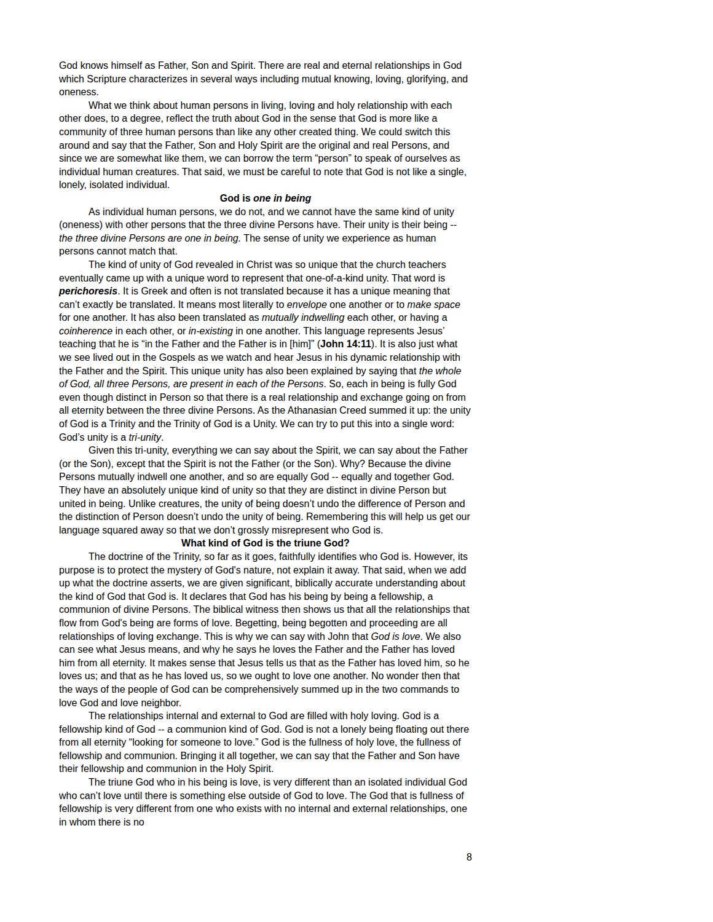God knows himself as Father, Son and Spirit. There are real and eternal relationships in God which Scripture characterizes in several ways including mutual knowing, loving, glorifying, and oneness.
What we think about human persons in living, loving and holy relationship with each other does, to a degree, reflect the truth about God in the sense that God is more like a community of three human persons than like any other created thing. We could switch this around and say that the Father, Son and Holy Spirit are the original and real Persons, and since we are somewhat like them, we can borrow the term “person” to speak of ourselves as individual human creatures. That said, we must be careful to note that God is not like a single, lonely, isolated individual.
God is one in being
As individual human persons, we do not, and we cannot have the same kind of unity (oneness) with other persons that the three divine Persons have. Their unity is their being -- the three divine Persons are one in being. The sense of unity we experience as human persons cannot match that.
The kind of unity of God revealed in Christ was so unique that the church teachers eventually came up with a unique word to represent that one-of-a-kind unity. That word is perichoresis. It is Greek and often is not translated because it has a unique meaning that can’t exactly be translated. It means most literally to envelope one another or to make space for one another. It has also been translated as mutually indwelling each other, or having a coinherence in each other, or in-existing in one another. This language represents Jesus’ teaching that he is “in the Father and the Father is in [him]” (John 14:11). It is also just what we see lived out in the Gospels as we watch and hear Jesus in his dynamic relationship with the Father and the Spirit. This unique unity has also been explained by saying that the whole of God, all three Persons, are present in each of the Persons. So, each in being is fully God even though distinct in Person so that there is a real relationship and exchange going on from all eternity between the three divine Persons. As the Athanasian Creed summed it up: the unity of God is a Trinity and the Trinity of God is a Unity. We can try to put this into a single word: God’s unity is a tri-unity.
Given this tri-unity, everything we can say about the Spirit, we can say about the Father (or the Son), except that the Spirit is not the Father (or the Son). Why? Because the divine Persons mutually indwell one another, and so are equally God -- equally and together God. They have an absolutely unique kind of unity so that they are distinct in divine Person but united in being. Unlike creatures, the unity of being doesn’t undo the difference of Person and the distinction of Person doesn’t undo the unity of being. Remembering this will help us get our language squared away so that we don’t grossly misrepresent who God is.
What kind of God is the triune God?
The doctrine of the Trinity, so far as it goes, faithfully identifies who God is. However, its purpose is to protect the mystery of God's nature, not explain it away. That said, when we add up what the doctrine asserts, we are given significant, biblically accurate understanding about the kind of God that God is. It declares that God has his being by being a fellowship, a communion of divine Persons. The biblical witness then shows us that all the relationships that flow from God's being are forms of love. Begetting, being begotten and proceeding are all relationships of loving exchange. This is why we can say with John that God is love. We also can see what Jesus means, and why he says he loves the Father and the Father has loved him from all eternity. It makes sense that Jesus tells us that as the Father has loved him, so he loves us; and that as he has loved us, so we ought to love one another. No wonder then that the ways of the people of God can be comprehensively summed up in the two commands to love God and love neighbor.
The relationships internal and external to God are filled with holy loving. God is a fellowship kind of God -- a communion kind of God. God is not a lonely being floating out there from all eternity “looking for someone to love.” God is the fullness of holy love, the fullness of fellowship and communion. Bringing it all together, we can say that the Father and Son have their fellowship and communion in the Holy Spirit.
The triune God who in his being is love, is very different than an isolated individual God who can’t love until there is something else outside of God to love. The God that is fullness of fellowship is very different from one who exists with no internal and external relationships, one in whom there is no
8